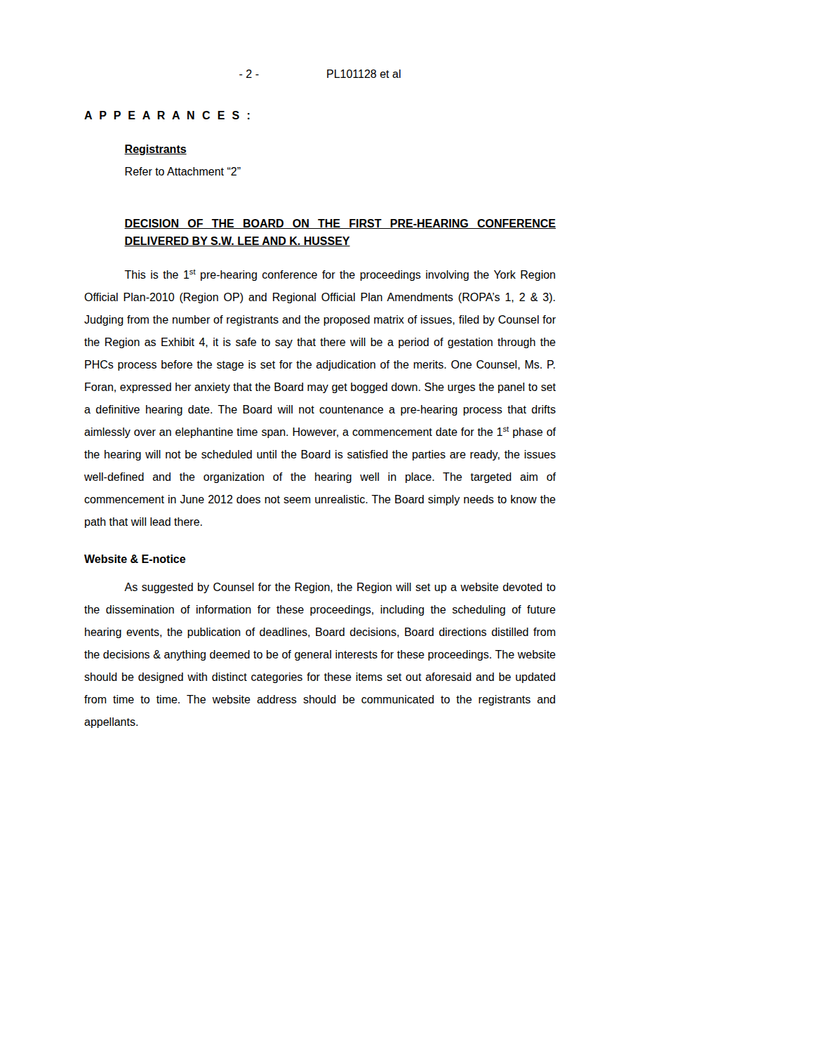- 2 - PL101128 et al
A P P E A R A N C E S :
Registrants
Refer to Attachment “2”
DECISION OF THE BOARD ON THE FIRST PRE-HEARING CONFERENCE DELIVERED BY S.W. LEE AND K. HUSSEY
This is the 1st pre-hearing conference for the proceedings involving the York Region Official Plan-2010 (Region OP) and Regional Official Plan Amendments (ROPA’s 1, 2 & 3). Judging from the number of registrants and the proposed matrix of issues, filed by Counsel for the Region as Exhibit 4, it is safe to say that there will be a period of gestation through the PHCs process before the stage is set for the adjudication of the merits. One Counsel, Ms. P. Foran, expressed her anxiety that the Board may get bogged down. She urges the panel to set a definitive hearing date. The Board will not countenance a pre-hearing process that drifts aimlessly over an elephantine time span. However, a commencement date for the 1st phase of the hearing will not be scheduled until the Board is satisfied the parties are ready, the issues well-defined and the organization of the hearing well in place. The targeted aim of commencement in June 2012 does not seem unrealistic. The Board simply needs to know the path that will lead there.
Website & E-notice
As suggested by Counsel for the Region, the Region will set up a website devoted to the dissemination of information for these proceedings, including the scheduling of future hearing events, the publication of deadlines, Board decisions, Board directions distilled from the decisions & anything deemed to be of general interests for these proceedings. The website should be designed with distinct categories for these items set out aforesaid and be updated from time to time. The website address should be communicated to the registrants and appellants.